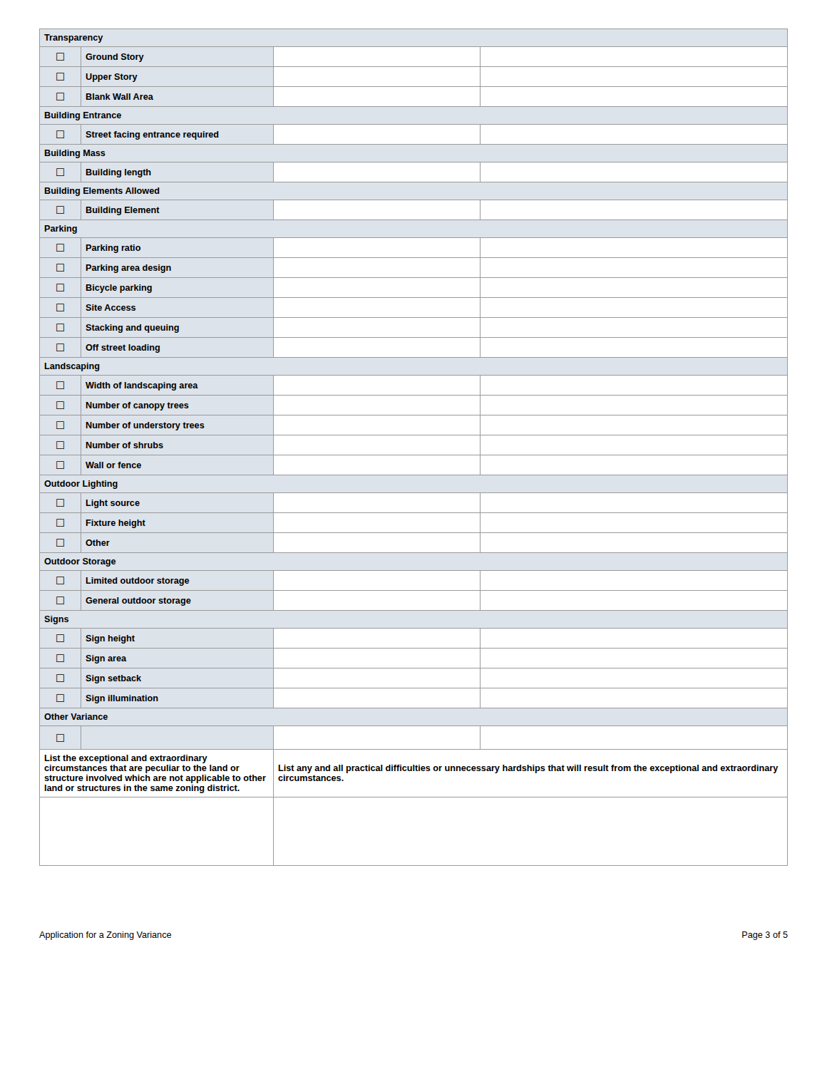| Transparency |
| ☐ | Ground Story | | |
| ☐ | Upper Story | | |
| ☐ | Blank Wall Area | | |
| Building Entrance |
| ☐ | Street facing entrance required | | |
| Building Mass |
| ☐ | Building length | | |
| Building Elements Allowed |
| ☐ | Building Element | | |
| Parking |
| ☐ | Parking ratio | | |
| ☐ | Parking area design | | |
| ☐ | Bicycle parking | | |
| ☐ | Site Access | | |
| ☐ | Stacking and queuing | | |
| ☐ | Off street loading | | |
| Landscaping |
| ☐ | Width of landscaping area | | |
| ☐ | Number of canopy trees | | |
| ☐ | Number of understory trees | | |
| ☐ | Number of shrubs | | |
| ☐ | Wall or fence | | |
| Outdoor Lighting |
| ☐ | Light source | | |
| ☐ | Fixture height | | |
| ☐ | Other | | |
| Outdoor Storage |
| ☐ | Limited outdoor storage | | |
| ☐ | General outdoor storage | | |
| Signs |
| ☐ | Sign height | | |
| ☐ | Sign area | | |
| ☐ | Sign setback | | |
| ☐ | Sign illumination | | |
| Other Variance |
| ☐ | | | |
| List the exceptional and extraordinary circumstances that are peculiar to the land or structure involved which are not applicable to other land or structures in the same zoning district. | List any and all practical difficulties or unnecessary hardships that will result from the exceptional and extraordinary circumstances. |
Application for a Zoning Variance Page 3 of 5